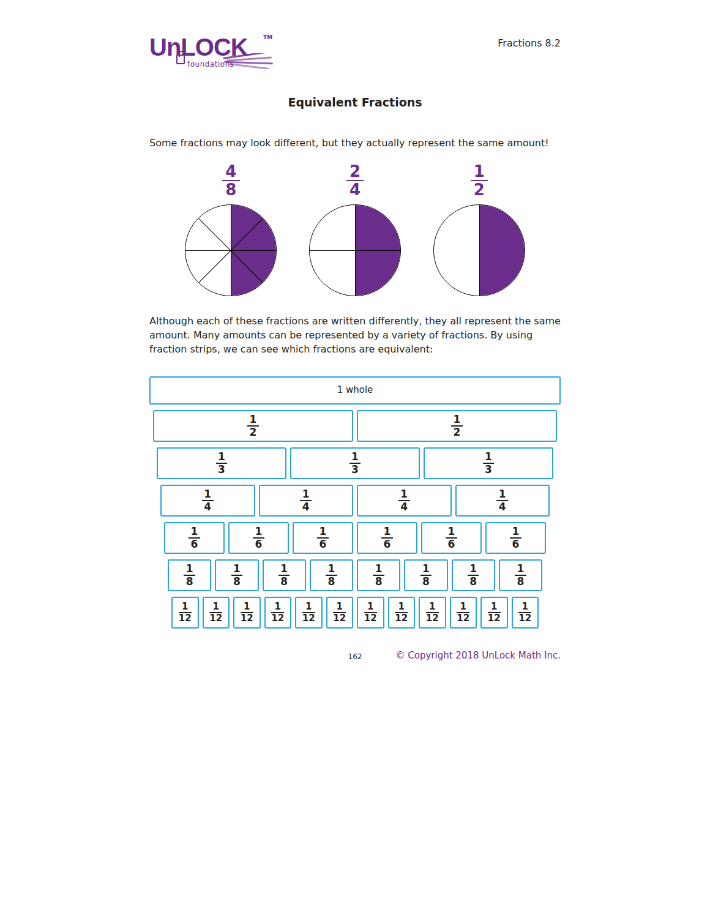Un LOCK TM foundations
Fractions 8.2
Equivalent Fractions
Some fractions may look different, but they actually represent the same amount!
48
24
12
Although each of these fractions are written differently, they all represent the same amount. Many amounts can be represented by a variety of fractions. By using fraction strips, we can see which fractions are equivalent:
1 whole
12
12
13
13
13
14
14
14
14
16
16
16
16
16
16
18
18
18
18
18
18
18
18
112
112
112
112
112
112
112
112
112
112
112
112
162 © Copyright 2018 UnLock Math Inc.